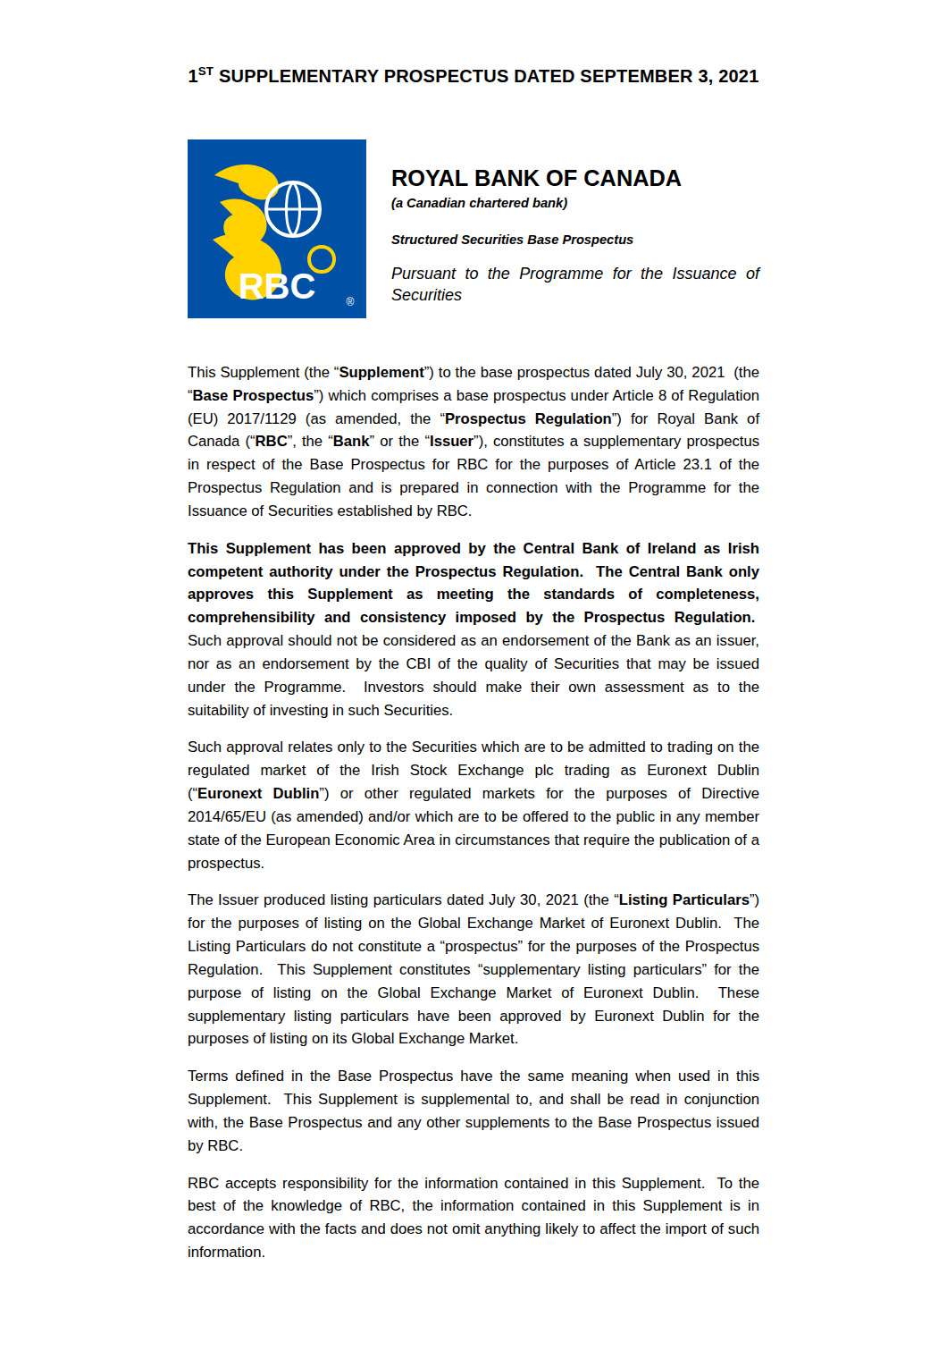1ST SUPPLEMENTARY PROSPECTUS DATED SEPTEMBER 3, 2021
RBC ®
ROYAL BANK OF CANADA
(a Canadian chartered bank)
Structured Securities Base Prospectus
Pursuant to the Programme for the Issuance of Securities
This Supplement (the “Supplement”) to the base prospectus dated July 30, 2021 (the “Base Prospectus”) which comprises a base prospectus under Article 8 of Regulation (EU) 2017/1129 (as amended, the “Prospectus Regulation”) for Royal Bank of Canada (“RBC”, the “Bank” or the “Issuer”), constitutes a supplementary prospectus in respect of the Base Prospectus for RBC for the purposes of Article 23.1 of the Prospectus Regulation and is prepared in connection with the Programme for the Issuance of Securities established by RBC.
This Supplement has been approved by the Central Bank of Ireland as Irish competent authority under the Prospectus Regulation. The Central Bank only approves this Supplement as meeting the standards of completeness, comprehensibility and consistency imposed by the Prospectus Regulation. Such approval should not be considered as an endorsement of the Bank as an issuer, nor as an endorsement by the CBI of the quality of Securities that may be issued under the Programme. Investors should make their own assessment as to the suitability of investing in such Securities.
Such approval relates only to the Securities which are to be admitted to trading on the regulated market of the Irish Stock Exchange plc trading as Euronext Dublin (“Euronext Dublin”) or other regulated markets for the purposes of Directive 2014/65/EU (as amended) and/or which are to be offered to the public in any member state of the European Economic Area in circumstances that require the publication of a prospectus.
The Issuer produced listing particulars dated July 30, 2021 (the “Listing Particulars”) for the purposes of listing on the Global Exchange Market of Euronext Dublin. The Listing Particulars do not constitute a “prospectus” for the purposes of the Prospectus Regulation. This Supplement constitutes “supplementary listing particulars” for the purpose of listing on the Global Exchange Market of Euronext Dublin. These supplementary listing particulars have been approved by Euronext Dublin for the purposes of listing on its Global Exchange Market.
Terms defined in the Base Prospectus have the same meaning when used in this Supplement. This Supplement is supplemental to, and shall be read in conjunction with, the Base Prospectus and any other supplements to the Base Prospectus issued by RBC.
RBC accepts responsibility for the information contained in this Supplement. To the best of the knowledge of RBC, the information contained in this Supplement is in accordance with the facts and does not omit anything likely to affect the import of such information.